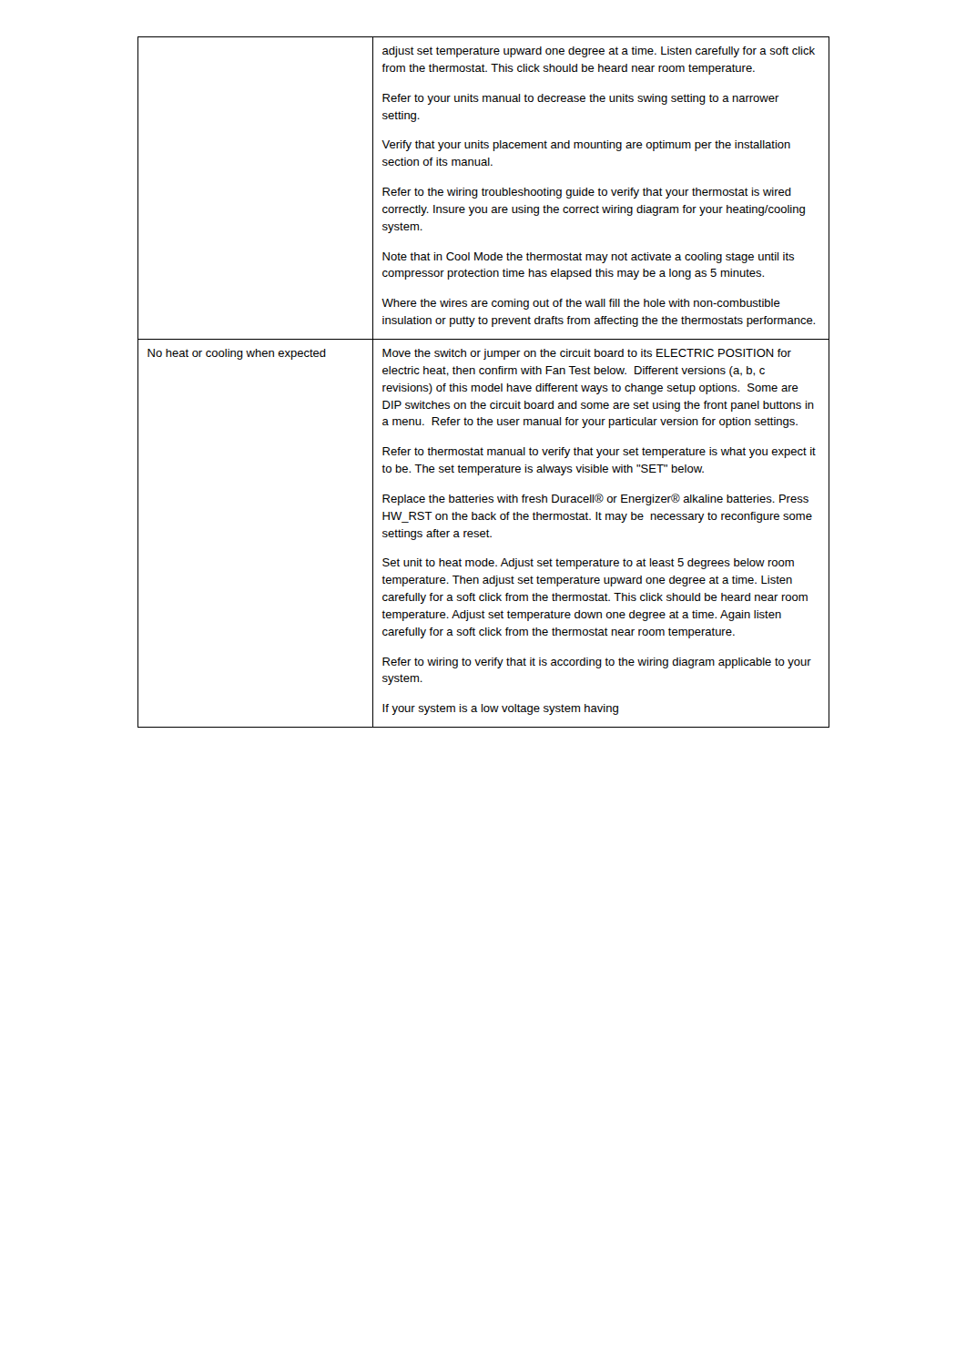| | adjust set temperature upward one degree at a time. Listen carefully for a soft click from the thermostat. This click should be heard near room temperature. Refer to your units manual to decrease the units swing setting to a narrower setting. Verify that your units placement and mounting are optimum per the installation section of its manual. Refer to the wiring troubleshooting guide to verify that your thermostat is wired correctly. Insure you are using the correct wiring diagram for your heating/cooling system. Note that in Cool Mode the thermostat may not activate a cooling stage until its compressor protection time has elapsed this may be a long as 5 minutes. Where the wires are coming out of the wall fill the hole with non-combustible insulation or putty to prevent drafts from affecting the the thermostats performance. |
| No heat or cooling when expected | Move the switch or jumper on the circuit board to its ELECTRIC POSITION for electric heat, then confirm with Fan Test below. Different versions (a, b, c revisions) of this model have different ways to change setup options. Some are DIP switches on the circuit board and some are set using the front panel buttons in a menu. Refer to the user manual for your particular version for option settings. Refer to thermostat manual to verify that your set temperature is what you expect it to be. The set temperature is always visible with "SET" below. Replace the batteries with fresh Duracell® or Energizer® alkaline batteries. Press HW_RST on the back of the thermostat. It may be necessary to reconfigure some settings after a reset. Set unit to heat mode. Adjust set temperature to at least 5 degrees below room temperature. Then adjust set temperature upward one degree at a time. Listen carefully for a soft click from the thermostat. This click should be heard near room temperature. Adjust set temperature down one degree at a time. Again listen carefully for a soft click from the thermostat near room temperature. Refer to wiring to verify that it is according to the wiring diagram applicable to your system. If your system is a low voltage system having |